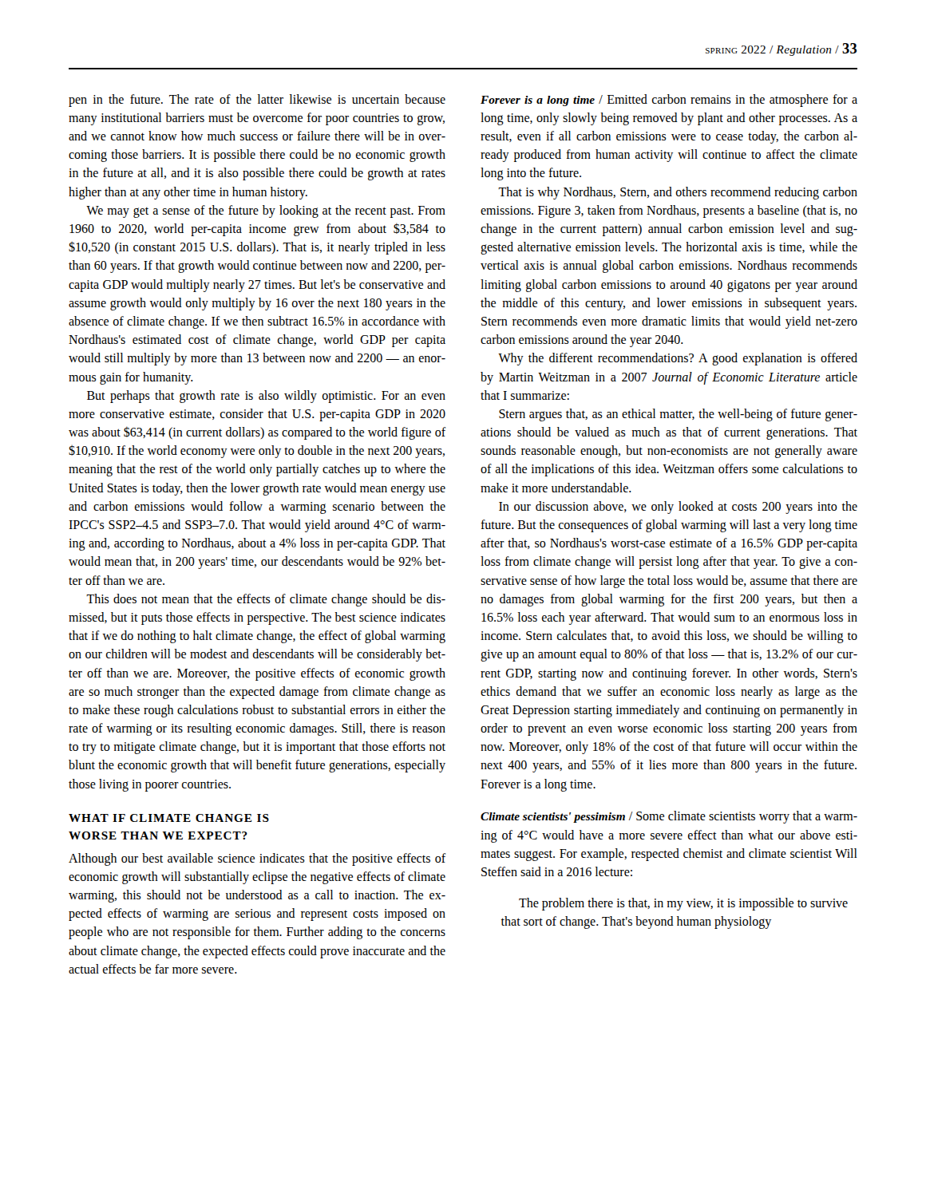spring 2022 / Regulation / 33
pen in the future. The rate of the latter likewise is uncertain because many institutional barriers must be overcome for poor countries to grow, and we cannot know how much success or failure there will be in overcoming those barriers. It is possible there could be no economic growth in the future at all, and it is also possible there could be growth at rates higher than at any other time in human history.
We may get a sense of the future by looking at the recent past. From 1960 to 2020, world per-capita income grew from about $3,584 to $10,520 (in constant 2015 U.S. dollars). That is, it nearly tripled in less than 60 years. If that growth would continue between now and 2200, per-capita GDP would multiply nearly 27 times. But let's be conservative and assume growth would only multiply by 16 over the next 180 years in the absence of climate change. If we then subtract 16.5% in accordance with Nordhaus's estimated cost of climate change, world GDP per capita would still multiply by more than 13 between now and 2200 — an enormous gain for humanity.
But perhaps that growth rate is also wildly optimistic. For an even more conservative estimate, consider that U.S. per-capita GDP in 2020 was about $63,414 (in current dollars) as compared to the world figure of $10,910. If the world economy were only to double in the next 200 years, meaning that the rest of the world only partially catches up to where the United States is today, then the lower growth rate would mean energy use and carbon emissions would follow a warming scenario between the IPCC's SSP2–4.5 and SSP3–7.0. That would yield around 4°C of warming and, according to Nordhaus, about a 4% loss in per-capita GDP. That would mean that, in 200 years' time, our descendants would be 92% better off than we are.
This does not mean that the effects of climate change should be dismissed, but it puts those effects in perspective. The best science indicates that if we do nothing to halt climate change, the effect of global warming on our children will be modest and descendants will be considerably better off than we are. Moreover, the positive effects of economic growth are so much stronger than the expected damage from climate change as to make these rough calculations robust to substantial errors in either the rate of warming or its resulting economic damages. Still, there is reason to try to mitigate climate change, but it is important that those efforts not blunt the economic growth that will benefit future generations, especially those living in poorer countries.
What if climate change isworse than we expect?
Although our best available science indicates that the positive effects of economic growth will substantially eclipse the negative effects of climate warming, this should not be understood as a call to inaction. The expected effects of warming are serious and represent costs imposed on people who are not responsible for them. Further adding to the concerns about climate change, the expected effects could prove inaccurate and the actual effects be far more severe.
Forever is a long time / Emitted carbon remains in the atmosphere for a long time, only slowly being removed by plant and other processes. As a result, even if all carbon emissions were to cease today, the carbon already produced from human activity will continue to affect the climate long into the future.
That is why Nordhaus, Stern, and others recommend reducing carbon emissions. Figure 3, taken from Nordhaus, presents a baseline (that is, no change in the current pattern) annual carbon emission level and suggested alternative emission levels. The horizontal axis is time, while the vertical axis is annual global carbon emissions. Nordhaus recommends limiting global carbon emissions to around 40 gigatons per year around the middle of this century, and lower emissions in subsequent years. Stern recommends even more dramatic limits that would yield net-zero carbon emissions around the year 2040.
Why the different recommendations? A good explanation is offered by Martin Weitzman in a 2007 Journal of Economic Literature article that I summarize:
Stern argues that, as an ethical matter, the well-being of future generations should be valued as much as that of current generations. That sounds reasonable enough, but non-economists are not generally aware of all the implications of this idea. Weitzman offers some calculations to make it more understandable.
In our discussion above, we only looked at costs 200 years into the future. But the consequences of global warming will last a very long time after that, so Nordhaus's worst-case estimate of a 16.5% GDP per-capita loss from climate change will persist long after that year. To give a conservative sense of how large the total loss would be, assume that there are no damages from global warming for the first 200 years, but then a 16.5% loss each year afterward. That would sum to an enormous loss in income. Stern calculates that, to avoid this loss, we should be willing to give up an amount equal to 80% of that loss — that is, 13.2% of our current GDP, starting now and continuing forever. In other words, Stern's ethics demand that we suffer an economic loss nearly as large as the Great Depression starting immediately and continuing on permanently in order to prevent an even worse economic loss starting 200 years from now. Moreover, only 18% of the cost of that future will occur within the next 400 years, and 55% of it lies more than 800 years in the future. Forever is a long time.
Climate scientists' pessimism / Some climate scientists worry that a warming of 4°C would have a more severe effect than what our above estimates suggest. For example, respected chemist and climate scientist Will Steffen said in a 2016 lecture:
The problem there is that, in my view, it is impossible to survive that sort of change. That's beyond human physiology